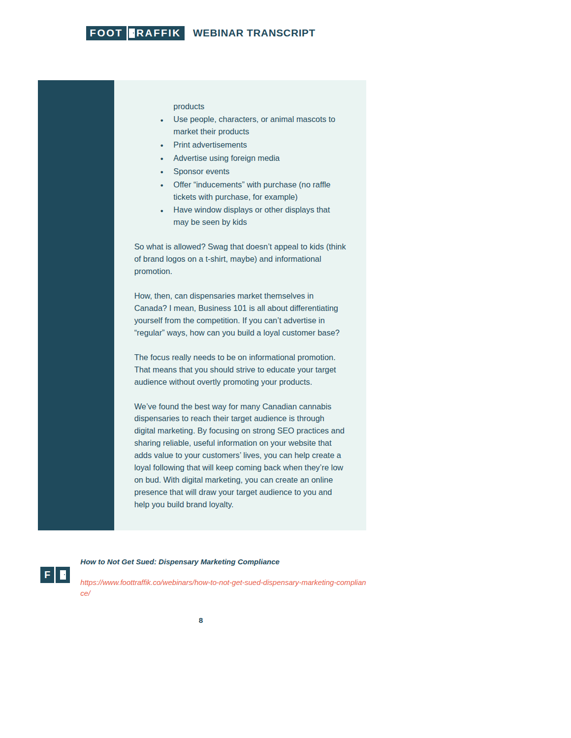FOOT RAFFIK WEBINAR TRANSCRIPT
products
Use people, characters, or animal mascots to market their products
Print advertisements
Advertise using foreign media
Sponsor events
Offer “inducements” with purchase (no raffle tickets with purchase, for example)
Have window displays or other displays that may be seen by kids
So what is allowed? Swag that doesn’t appeal to kids (think of brand logos on a t-shirt, maybe) and informational promotion.
How, then, can dispensaries market themselves in Canada? I mean, Business 101 is all about differentiating yourself from the competition. If you can’t advertise in “regular” ways, how can you build a loyal customer base?
The focus really needs to be on informational promotion. That means that you should strive to educate your target audience without overtly promoting your products.
We’ve found the best way for many Canadian cannabis dispensaries to reach their target audience is through digital marketing. By focusing on strong SEO practices and sharing reliable, useful information on your website that adds value to your customers’ lives, you can help create a loyal following that will keep coming back when they’re low on bud. With digital marketing, you can create an online presence that will draw your target audience to you and help you build brand loyalty.
F
How to Not Get Sued: Dispensary Marketing Compliance
https://www.foottraffik.co/webinars/how-to-not-get-sued-dispensary-marketing-compliance/
8